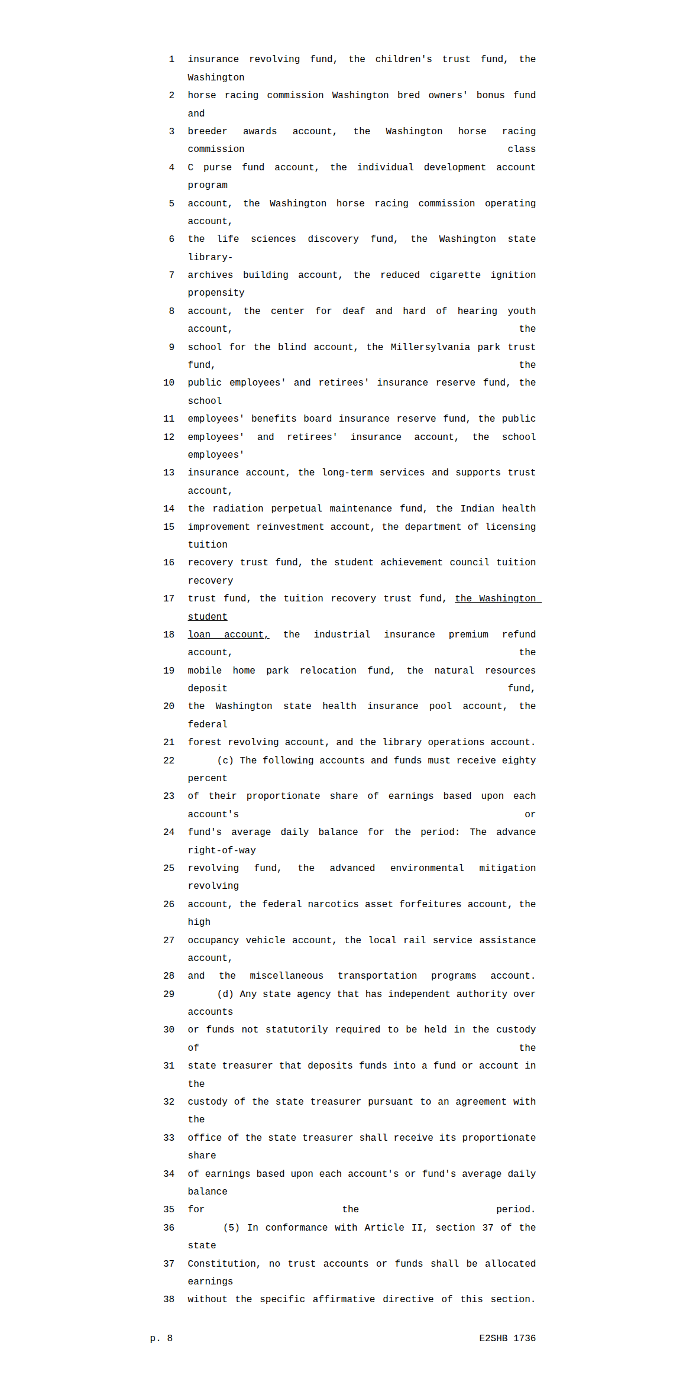1 insurance revolving fund, the children's trust fund, the Washington
2 horse racing commission Washington bred owners' bonus fund and
3 breeder awards account, the Washington horse racing commission class
4 C purse fund account, the individual development account program
5 account, the Washington horse racing commission operating account,
6 the life sciences discovery fund, the Washington state library-
7 archives building account, the reduced cigarette ignition propensity
8 account, the center for deaf and hard of hearing youth account, the
9 school for the blind account, the Millersylvania park trust fund, the
10 public employees' and retirees' insurance reserve fund, the school
11 employees' benefits board insurance reserve fund, the public
12 employees' and retirees' insurance account, the school employees'
13 insurance account, the long-term services and supports trust account,
14 the radiation perpetual maintenance fund, the Indian health
15 improvement reinvestment account, the department of licensing tuition
16 recovery trust fund, the student achievement council tuition recovery
17 trust fund, the tuition recovery trust fund, the Washington student
18 loan account, the industrial insurance premium refund account, the
19 mobile home park relocation fund, the natural resources deposit fund,
20 the Washington state health insurance pool account, the federal
21 forest revolving account, and the library operations account.
22 (c) The following accounts and funds must receive eighty percent
23 of their proportionate share of earnings based upon each account's or
24 fund's average daily balance for the period: The advance right-of-way
25 revolving fund, the advanced environmental mitigation revolving
26 account, the federal narcotics asset forfeitures account, the high
27 occupancy vehicle account, the local rail service assistance account,
28 and the miscellaneous transportation programs account.
29 (d) Any state agency that has independent authority over accounts
30 or funds not statutorily required to be held in the custody of the
31 state treasurer that deposits funds into a fund or account in the
32 custody of the state treasurer pursuant to an agreement with the
33 office of the state treasurer shall receive its proportionate share
34 of earnings based upon each account's or fund's average daily balance
35 for the period.
36 (5) In conformance with Article II, section 37 of the state
37 Constitution, no trust accounts or funds shall be allocated earnings
38 without the specific affirmative directive of this section.
p. 8 E2SHB 1736